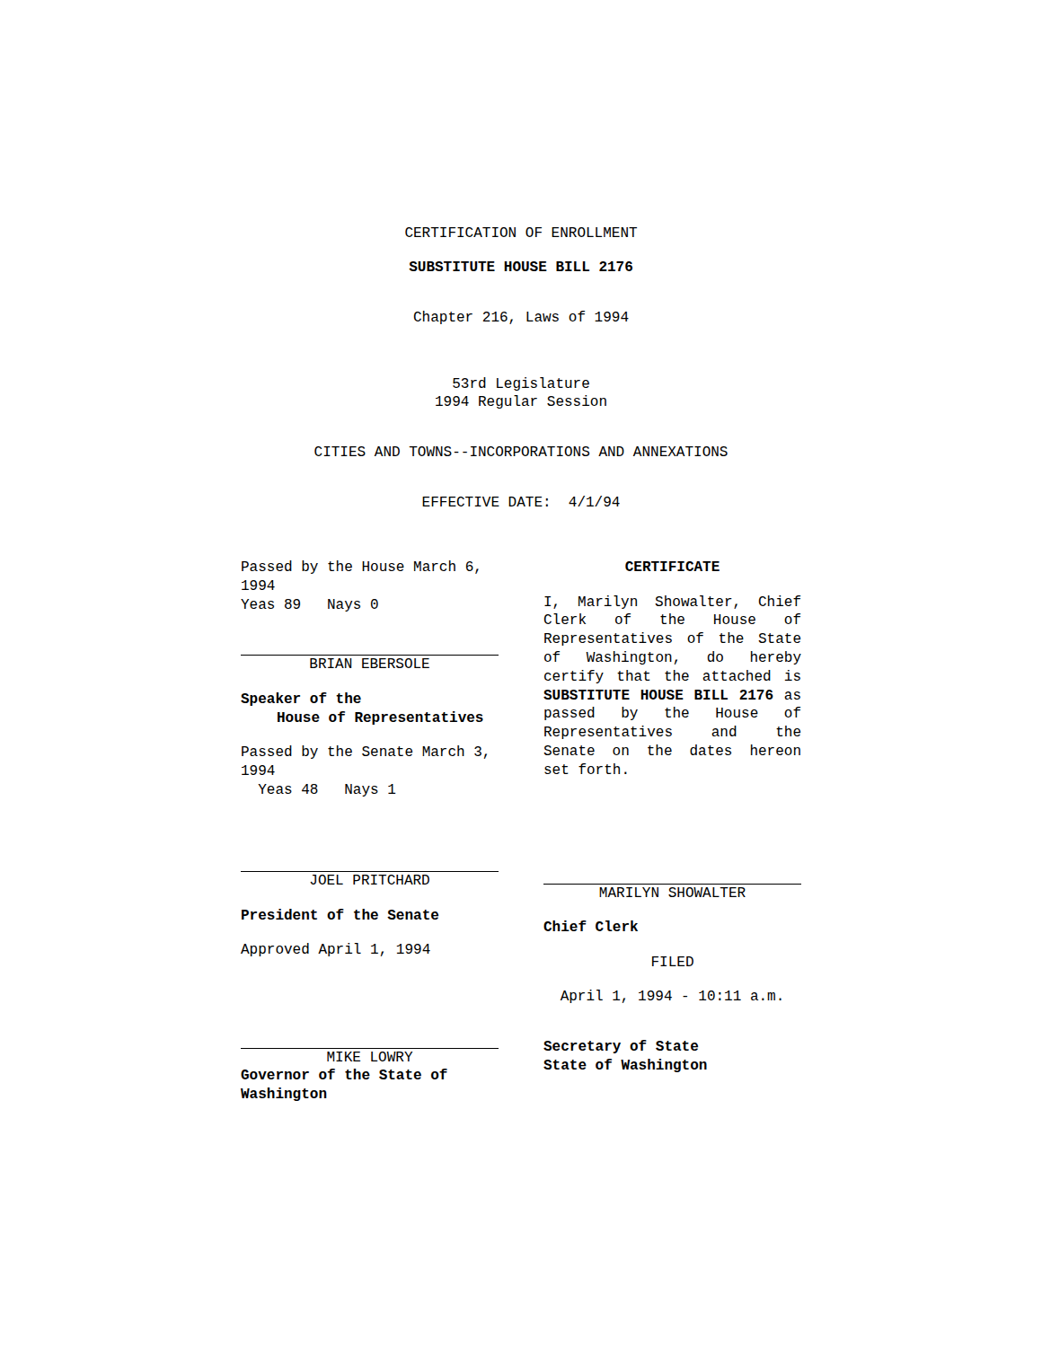CERTIFICATION OF ENROLLMENT
SUBSTITUTE HOUSE BILL 2176
Chapter 216, Laws of 1994
53rd Legislature
1994 Regular Session
CITIES AND TOWNS--INCORPORATIONS AND ANNEXATIONS
EFFECTIVE DATE: 4/1/94
Passed by the House March 6, 1994
Yeas 89 Nays 0
BRIAN EBERSOLE
Speaker of the
House of Representatives
Passed by the Senate March 3, 1994
Yeas 48 Nays 1
JOEL PRITCHARD
President of the Senate
Approved April 1, 1994
MIKE LOWRY
Governor of the State of Washington
CERTIFICATE
I, Marilyn Showalter, Chief Clerk of the House of Representatives of the State of Washington, do hereby certify that the attached is SUBSTITUTE HOUSE BILL 2176 as passed by the House of Representatives and the Senate on the dates hereon set forth.
MARILYN SHOWALTER
Chief Clerk
FILED
April 1, 1994 - 10:11 a.m.
Secretary of State
State of Washington